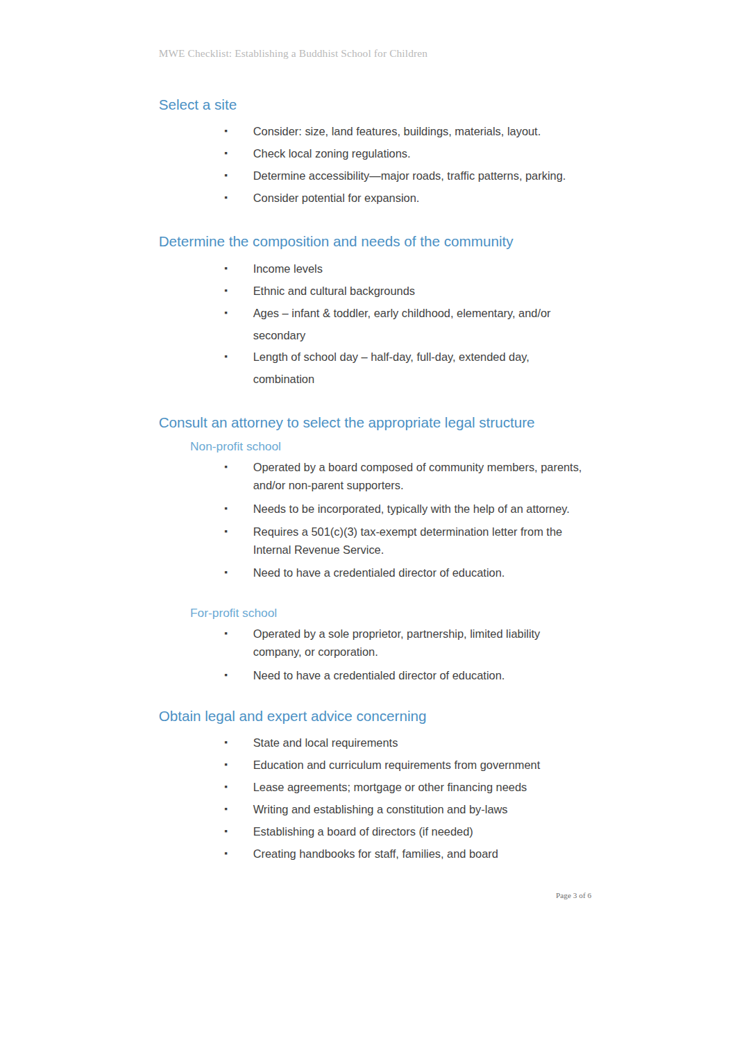MWE Checklist: Establishing a Buddhist School for Children
Select a site
Consider: size, land features, buildings, materials, layout.
Check local zoning regulations.
Determine accessibility—major roads, traffic patterns, parking.
Consider potential for expansion.
Determine the composition and needs of the community
Income levels
Ethnic and cultural backgrounds
Ages – infant & toddler, early childhood, elementary, and/or secondary
Length of school day – half-day, full-day, extended day, combination
Consult an attorney to select the appropriate legal structure
Non-profit school
Operated by a board composed of community members, parents, and/or non-parent supporters.
Needs to be incorporated, typically with the help of an attorney.
Requires a 501(c)(3) tax-exempt determination letter from the Internal Revenue Service.
Need to have a credentialed director of education.
For-profit school
Operated by a sole proprietor, partnership, limited liability company, or corporation.
Need to have a credentialed director of education.
Obtain legal and expert advice concerning
State and local requirements
Education and curriculum requirements from government
Lease agreements; mortgage or other financing needs
Writing and establishing a constitution and by-laws
Establishing a board of directors (if needed)
Creating handbooks for staff, families, and board
Page 3 of 6